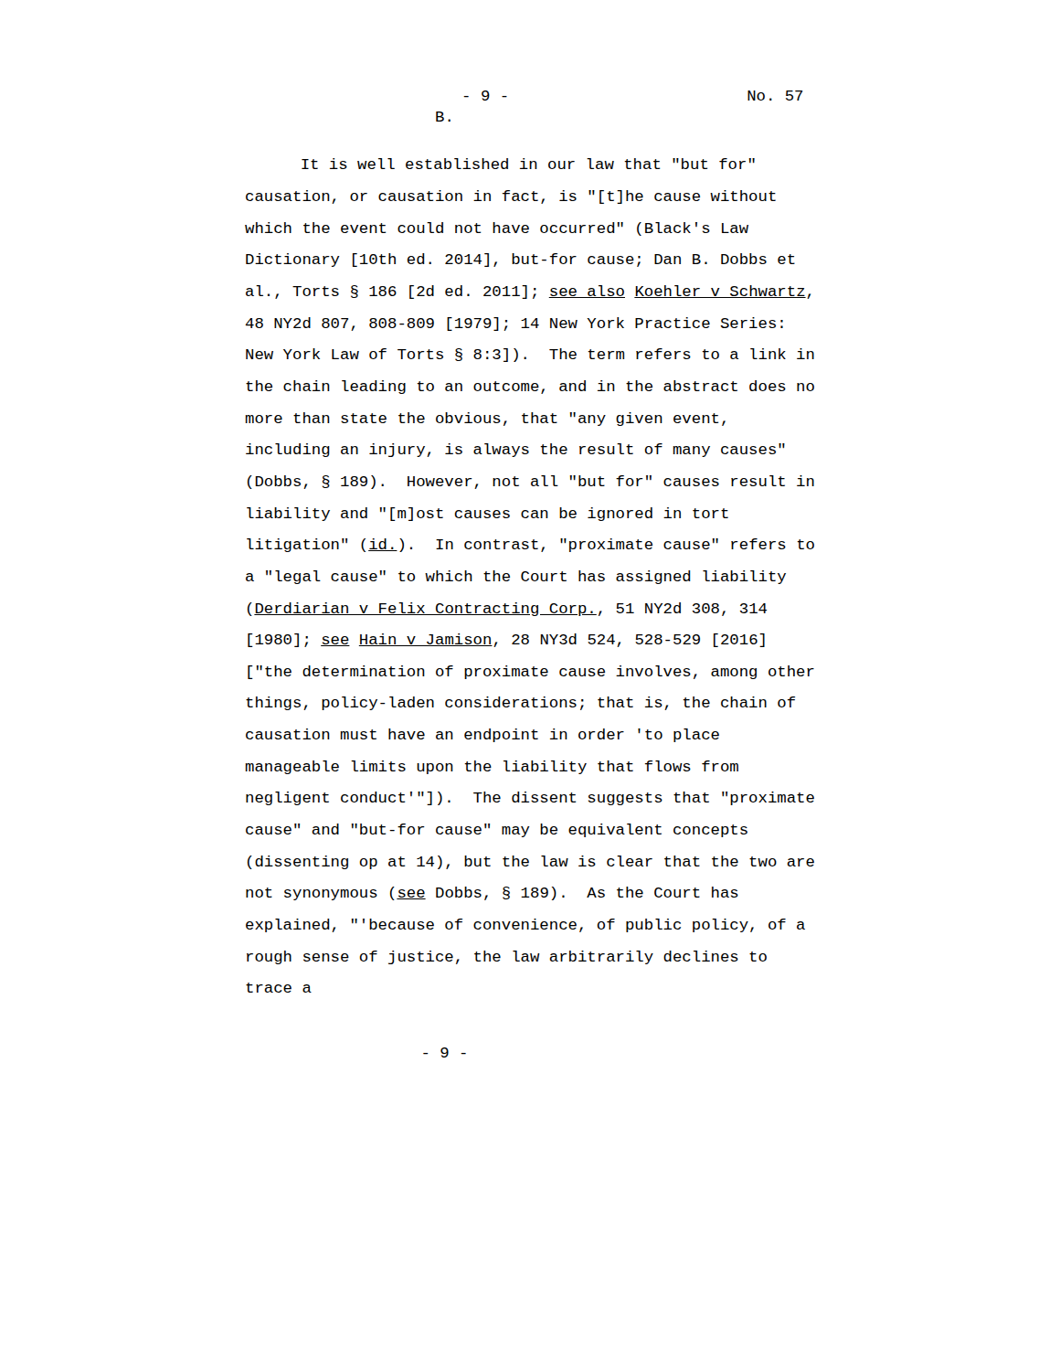- 9 - No. 57
B.
It is well established in our law that "but for" causation, or causation in fact, is "[t]he cause without which the event could not have occurred" (Black's Law Dictionary [10th ed. 2014], but-for cause; Dan B. Dobbs et al., Torts § 186 [2d ed. 2011]; see also Koehler v Schwartz, 48 NY2d 807, 808-809 [1979]; 14 New York Practice Series: New York Law of Torts § 8:3]). The term refers to a link in the chain leading to an outcome, and in the abstract does no more than state the obvious, that "any given event, including an injury, is always the result of many causes" (Dobbs, § 189). However, not all "but for" causes result in liability and "[m]ost causes can be ignored in tort litigation" (id.). In contrast, "proximate cause" refers to a "legal cause" to which the Court has assigned liability (Derdiarian v Felix Contracting Corp., 51 NY2d 308, 314 [1980]; see Hain v Jamison, 28 NY3d 524, 528-529 [2016] ["the determination of proximate cause involves, among other things, policy-laden considerations; that is, the chain of causation must have an endpoint in order 'to place manageable limits upon the liability that flows from negligent conduct'"]). The dissent suggests that "proximate cause" and "but-for cause" may be equivalent concepts (dissenting op at 14), but the law is clear that the two are not synonymous (see Dobbs, § 189). As the Court has explained, "'because of convenience, of public policy, of a rough sense of justice, the law arbitrarily declines to trace a
- 9 -